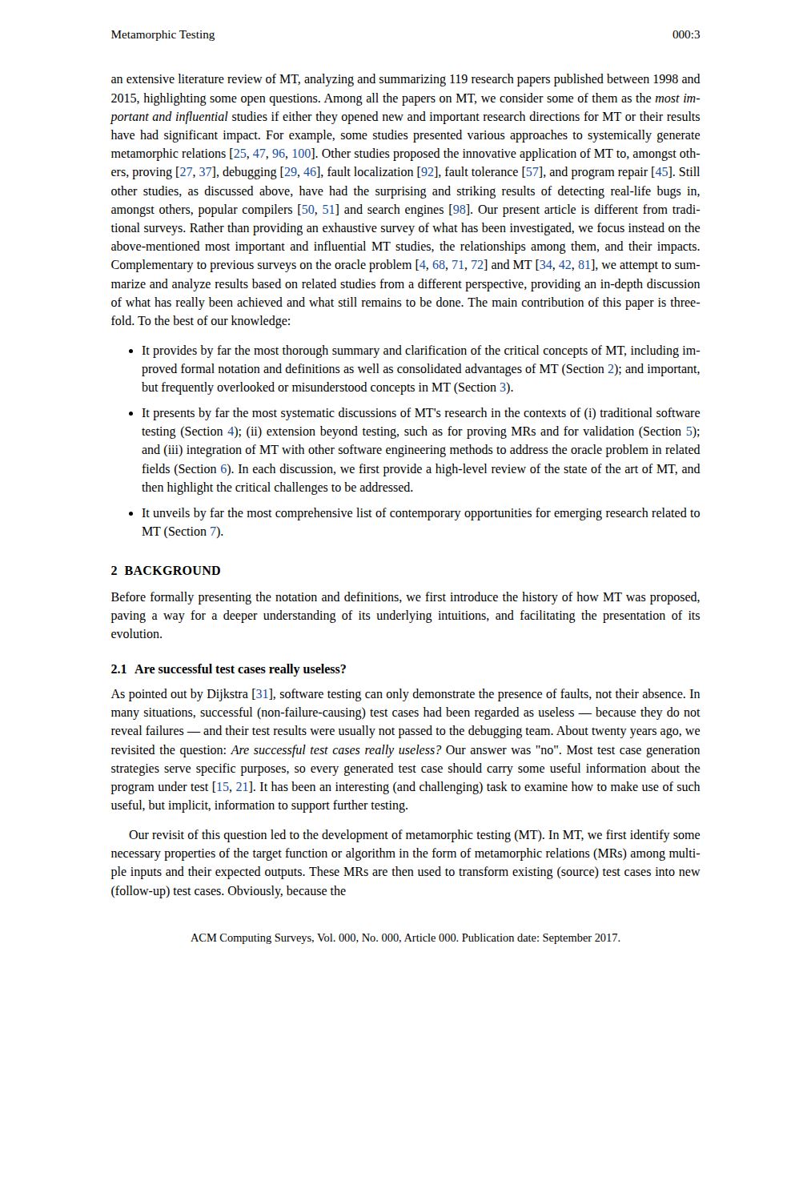Metamorphic Testing 000:3
an extensive literature review of MT, analyzing and summarizing 119 research papers published between 1998 and 2015, highlighting some open questions. Among all the papers on MT, we consider some of them as the most important and influential studies if either they opened new and important research directions for MT or their results have had significant impact. For example, some studies presented various approaches to systemically generate metamorphic relations [25, 47, 96, 100]. Other studies proposed the innovative application of MT to, amongst others, proving [27, 37], debugging [29, 46], fault localization [92], fault tolerance [57], and program repair [45]. Still other studies, as discussed above, have had the surprising and striking results of detecting real-life bugs in, amongst others, popular compilers [50, 51] and search engines [98]. Our present article is different from traditional surveys. Rather than providing an exhaustive survey of what has been investigated, we focus instead on the above-mentioned most important and influential MT studies, the relationships among them, and their impacts. Complementary to previous surveys on the oracle problem [4, 68, 71, 72] and MT [34, 42, 81], we attempt to summarize and analyze results based on related studies from a different perspective, providing an in-depth discussion of what has really been achieved and what still remains to be done. The main contribution of this paper is threefold. To the best of our knowledge:
It provides by far the most thorough summary and clarification of the critical concepts of MT, including improved formal notation and definitions as well as consolidated advantages of MT (Section 2); and important, but frequently overlooked or misunderstood concepts in MT (Section 3).
It presents by far the most systematic discussions of MT's research in the contexts of (i) traditional software testing (Section 4); (ii) extension beyond testing, such as for proving MRs and for validation (Section 5); and (iii) integration of MT with other software engineering methods to address the oracle problem in related fields (Section 6). In each discussion, we first provide a high-level review of the state of the art of MT, and then highlight the critical challenges to be addressed.
It unveils by far the most comprehensive list of contemporary opportunities for emerging research related to MT (Section 7).
2 Background
Before formally presenting the notation and definitions, we first introduce the history of how MT was proposed, paving a way for a deeper understanding of its underlying intuitions, and facilitating the presentation of its evolution.
2.1 Are successful test cases really useless?
As pointed out by Dijkstra [31], software testing can only demonstrate the presence of faults, not their absence. In many situations, successful (non-failure-causing) test cases had been regarded as useless — because they do not reveal failures — and their test results were usually not passed to the debugging team. About twenty years ago, we revisited the question: Are successful test cases really useless? Our answer was "no". Most test case generation strategies serve specific purposes, so every generated test case should carry some useful information about the program under test [15, 21]. It has been an interesting (and challenging) task to examine how to make use of such useful, but implicit, information to support further testing.
Our revisit of this question led to the development of metamorphic testing (MT). In MT, we first identify some necessary properties of the target function or algorithm in the form of metamorphic relations (MRs) among multiple inputs and their expected outputs. These MRs are then used to transform existing (source) test cases into new (follow-up) test cases. Obviously, because the
ACM Computing Surveys, Vol. 000, No. 000, Article 000. Publication date: September 2017.